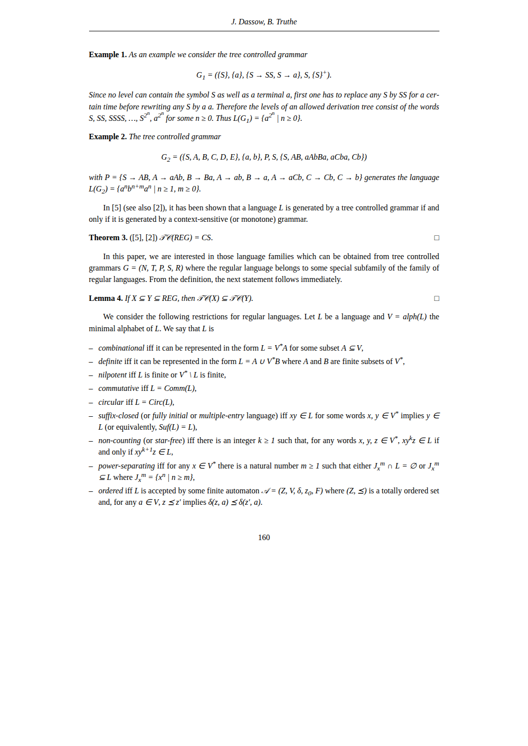J. Dassow, B. Truthe
Example 1. As an example we consider the tree controlled grammar
G1 = ({S}, {a}, {S → SS, S → a}, S, {S}+).
Since no level can contain the symbol S as well as a terminal a, first one has to replace any S by SS for a certain time before rewriting any S by a a. Therefore the levels of an allowed derivation tree consist of the words S, SS, SSSS, …, S2n, a2n for some n ≥ 0. Thus L(G1) = {a2n | n ≥ 0}.
Example 2. The tree controlled grammar
G2 = ({S, A, B, C, D, E}, {a, b}, P, S, {S, AB, aAbBa, aCba, Cb})
with P = {S → AB, A → aAb, B → Ba, A → ab, B → a, A → aCb, C → Cb, C → b} generates the language L(G2) = {anbn+man | n ≥ 1, m ≥ 0}.
In [5] (see also [2]), it has been shown that a language L is generated by a tree controlled grammar if and only if it is generated by a context-sensitive (or monotone) grammar.
Theorem 3. ([5], [2]) 𝒯𝒞(REG) = CS. □
In this paper, we are interested in those language families which can be obtained from tree controlled grammars G = (N, T, P, S, R) where the regular language belongs to some special subfamily of the family of regular languages. From the definition, the next statement follows immediately.
Lemma 4. If X ⊆ Y ⊆ REG, then 𝒯𝒞(X) ⊆ 𝒯𝒞(Y). □
We consider the following restrictions for regular languages. Let L be a language and V = alph(L) the minimal alphabet of L. We say that L is
combinational iff it can be represented in the form L = V*A for some subset A ⊆ V,
definite iff it can be represented in the form L = A ∪ V*B where A and B are finite subsets of V*,
nilpotent iff L is finite or V* \ L is finite,
commutative iff L = Comm(L),
circular iff L = Circ(L),
suffix-closed (or fully initial or multiple-entry language) iff xy ∈ L for some words x, y ∈ V* implies y ∈ L (or equivalently, Suf(L) = L),
non-counting (or star-free) iff there is an integer k ≥ 1 such that, for any words x, y, z ∈ V*, xykz ∈ L if and only if xyk+1z ∈ L,
power-separating iff for any x ∈ V* there is a natural number m ≥ 1 such that either Jxm ∩ L = ∅ or Jxm ⊆ L where Jxm = {xn | n ≥ m},
ordered iff L is accepted by some finite automaton 𝒜 = (Z, V, δ, z0, F) where (Z, ⪯) is a totally ordered set and, for any a ∈ V, z ⪯ z′ implies δ(z, a) ⪯ δ(z′, a).
160